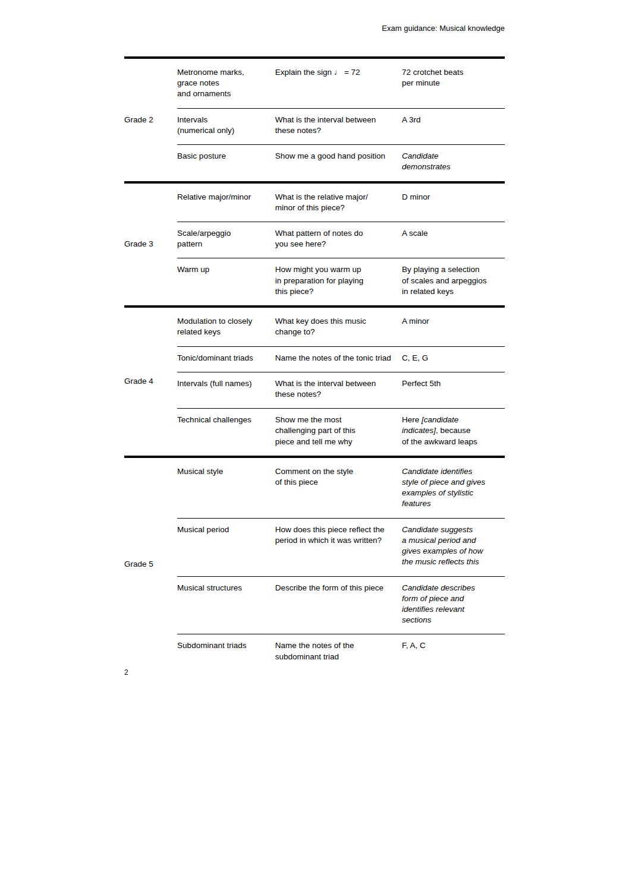Exam guidance: Musical knowledge
| Grade 2 | Metronome marks, grace notes and ornaments | Explain the sign ♩ = 72 | 72 crotchet beats per minute |
| Intervals (numerical only) | What is the interval between these notes? | A 3rd |
| Basic posture | Show me a good hand position | Candidate demonstrates |
| Grade 3 | Relative major/minor | What is the relative major/ minor of this piece? | D minor |
| Scale/arpeggio pattern | What pattern of notes do you see here? | A scale |
| Warm up | How might you warm up in preparation for playing this piece? | By playing a selection of scales and arpeggios in related keys |
| Grade 4 | Modulation to closely related keys | What key does this music change to? | A minor |
| Tonic/dominant triads | Name the notes of the tonic triad | C, E, G |
| Intervals (full names) | What is the interval between these notes? | Perfect 5th |
| Technical challenges | Show me the most challenging part of this piece and tell me why | Here [candidate indicates] , because of the awkward leaps |
| Grade 5 | Musical style | Comment on the style of this piece | Candidate identifies style of piece and gives examples of stylistic features |
| Musical period | How does this piece reflect the period in which it was written? | Candidate suggests a musical period and gives examples of how the music reflects this |
| Musical structures | Describe the form of this piece | Candidate describes form of piece and identifies relevant sections |
| Subdominant triads | Name the notes of the subdominant triad | F, A, C |
2